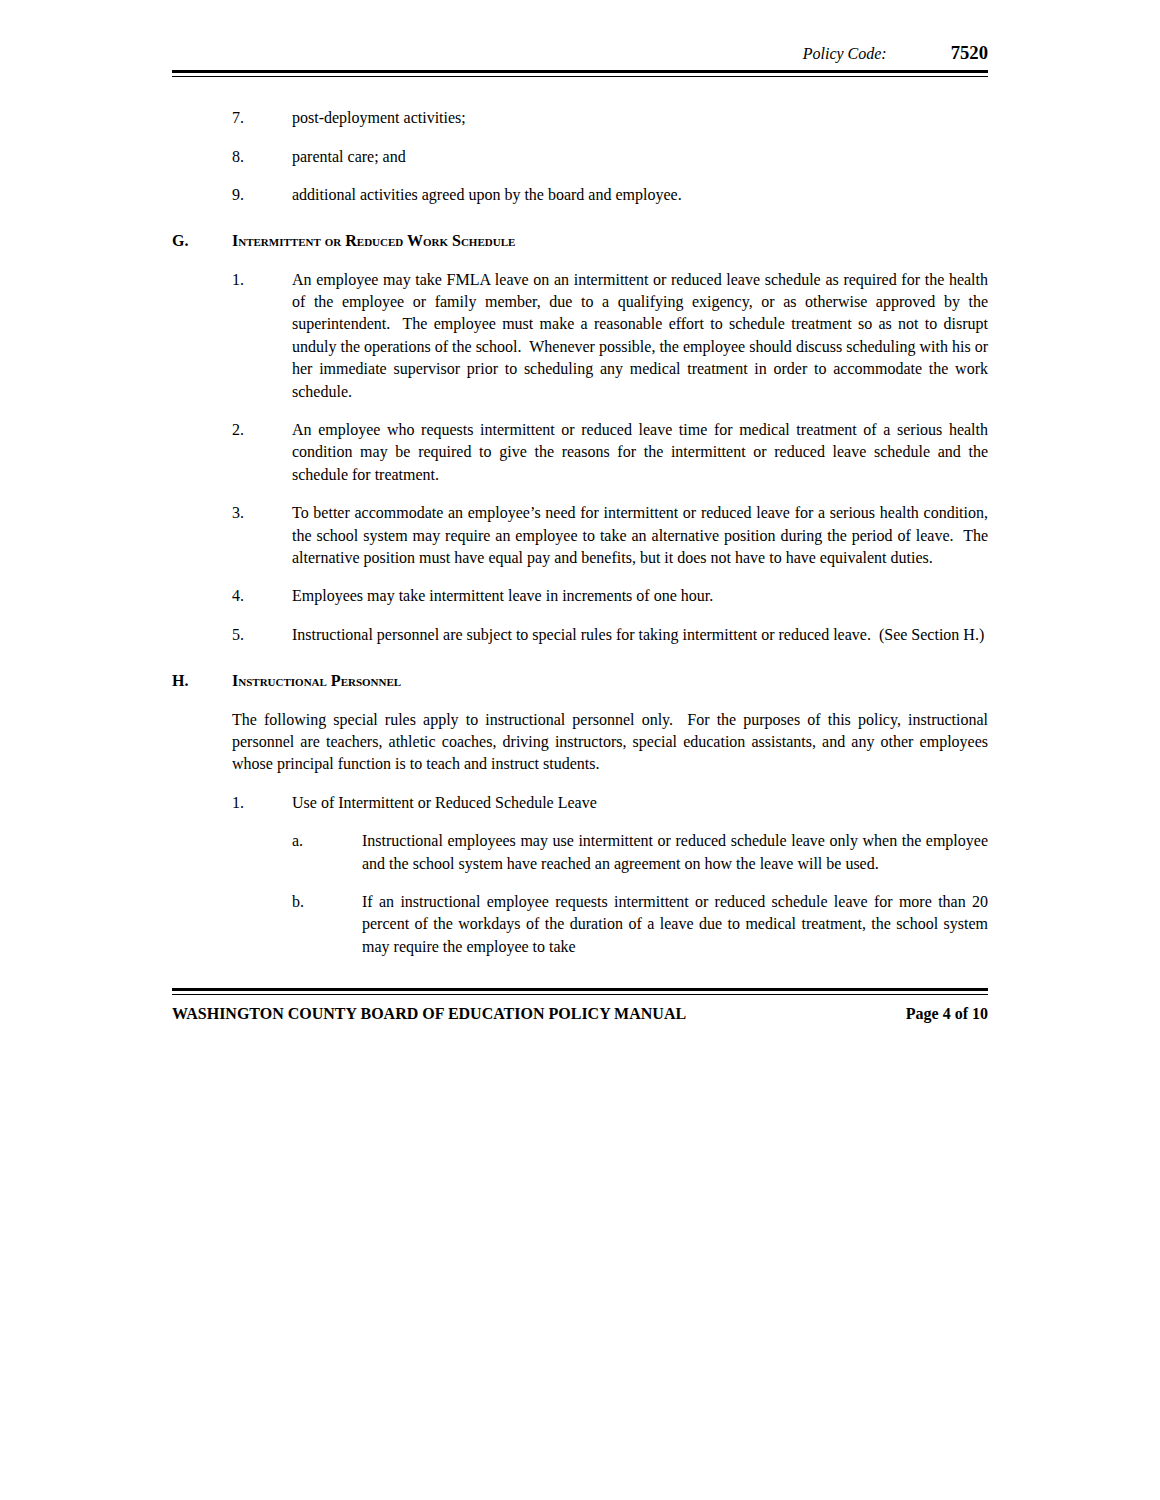Policy Code: 7520
7.
post-deployment activities;
8.
parental care; and
9.
additional activities agreed upon by the board and employee.
G.
Intermittent or Reduced Work Schedule
1.
An employee may take FMLA leave on an intermittent or reduced leave schedule as required for the health of the employee or family member, due to a qualifying exigency, or as otherwise approved by the superintendent. The employee must make a reasonable effort to schedule treatment so as not to disrupt unduly the operations of the school. Whenever possible, the employee should discuss scheduling with his or her immediate supervisor prior to scheduling any medical treatment in order to accommodate the work schedule.
2.
An employee who requests intermittent or reduced leave time for medical treatment of a serious health condition may be required to give the reasons for the intermittent or reduced leave schedule and the schedule for treatment.
3.
To better accommodate an employee’s need for intermittent or reduced leave for a serious health condition, the school system may require an employee to take an alternative position during the period of leave. The alternative position must have equal pay and benefits, but it does not have to have equivalent duties.
4.
Employees may take intermittent leave in increments of one hour.
5.
Instructional personnel are subject to special rules for taking intermittent or reduced leave. (See Section H.)
H.
Instructional Personnel
The following special rules apply to instructional personnel only. For the purposes of this policy, instructional personnel are teachers, athletic coaches, driving instructors, special education assistants, and any other employees whose principal function is to teach and instruct students.
1.
Use of Intermittent or Reduced Schedule Leave
a.
Instructional employees may use intermittent or reduced schedule leave only when the employee and the school system have reached an agreement on how the leave will be used.
b.
If an instructional employee requests intermittent or reduced schedule leave for more than 20 percent of the workdays of the duration of a leave due to medical treatment, the school system may require the employee to take
WASHINGTON COUNTY BOARD OF EDUCATION POLICY MANUAL Page 4 of 10